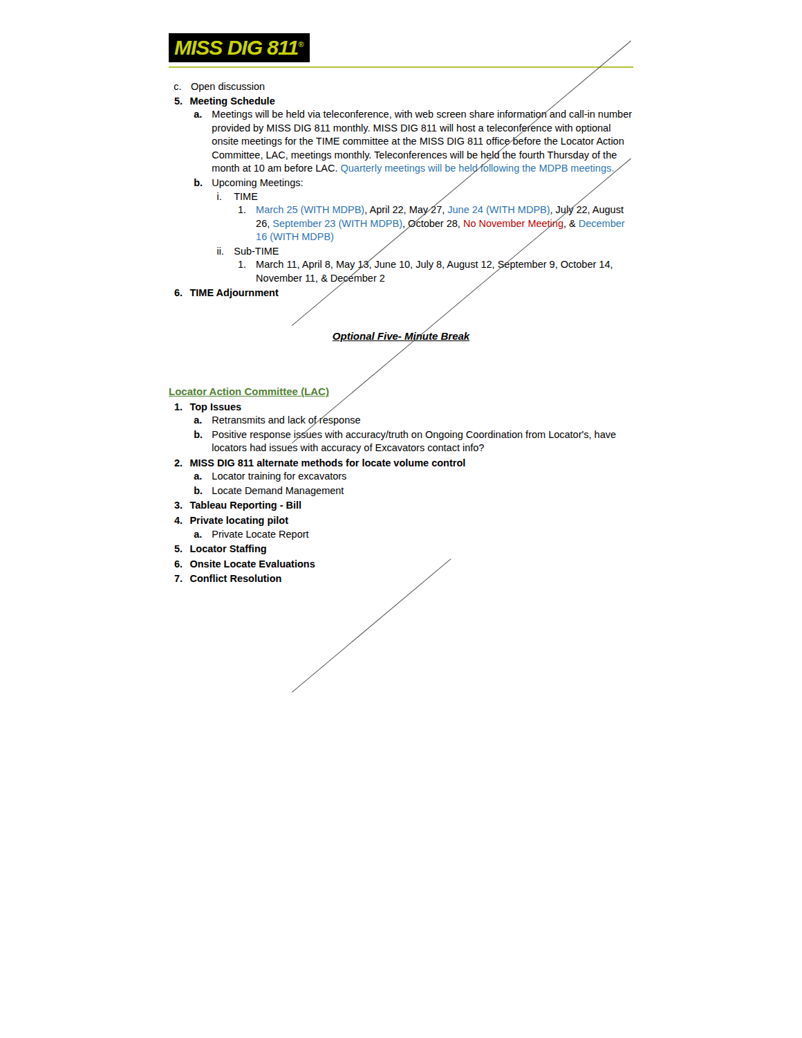MISS DIG 811®
c. Open discussion
5. Meeting Schedule
a. Meetings will be held via teleconference, with web screen share information and call-in number provided by MISS DIG 811 monthly. MISS DIG 811 will host a teleconference with optional onsite meetings for the TIME committee at the MISS DIG 811 office before the Locator Action Committee, LAC, meetings monthly. Teleconferences will be held the fourth Thursday of the month at 10 am before LAC. Quarterly meetings will be held following the MDPB meetings.
b. Upcoming Meetings:
i. TIME
1. March 25 (WITH MDPB), April 22, May 27, June 24 (WITH MDPB), July 22, August 26, September 23 (WITH MDPB), October 28, No November Meeting, & December 16 (WITH MDPB)
ii. Sub-TIME
1. March 11, April 8, May 13, June 10, July 8, August 12, September 9, October 14, November 11, & December 2
6. TIME Adjournment
Optional Five- Minute Break
Locator Action Committee (LAC)
1. Top Issues
a. Retransmits and lack of response
b. Positive response issues with accuracy/truth on Ongoing Coordination from Locator's, have locators had issues with accuracy of Excavators contact info?
2. MISS DIG 811 alternate methods for locate volume control
a. Locator training for excavators
b. Locate Demand Management
3. Tableau Reporting - Bill
4. Private locating pilot
a. Private Locate Report
5. Locator Staffing
6. Onsite Locate Evaluations
7. Conflict Resolution